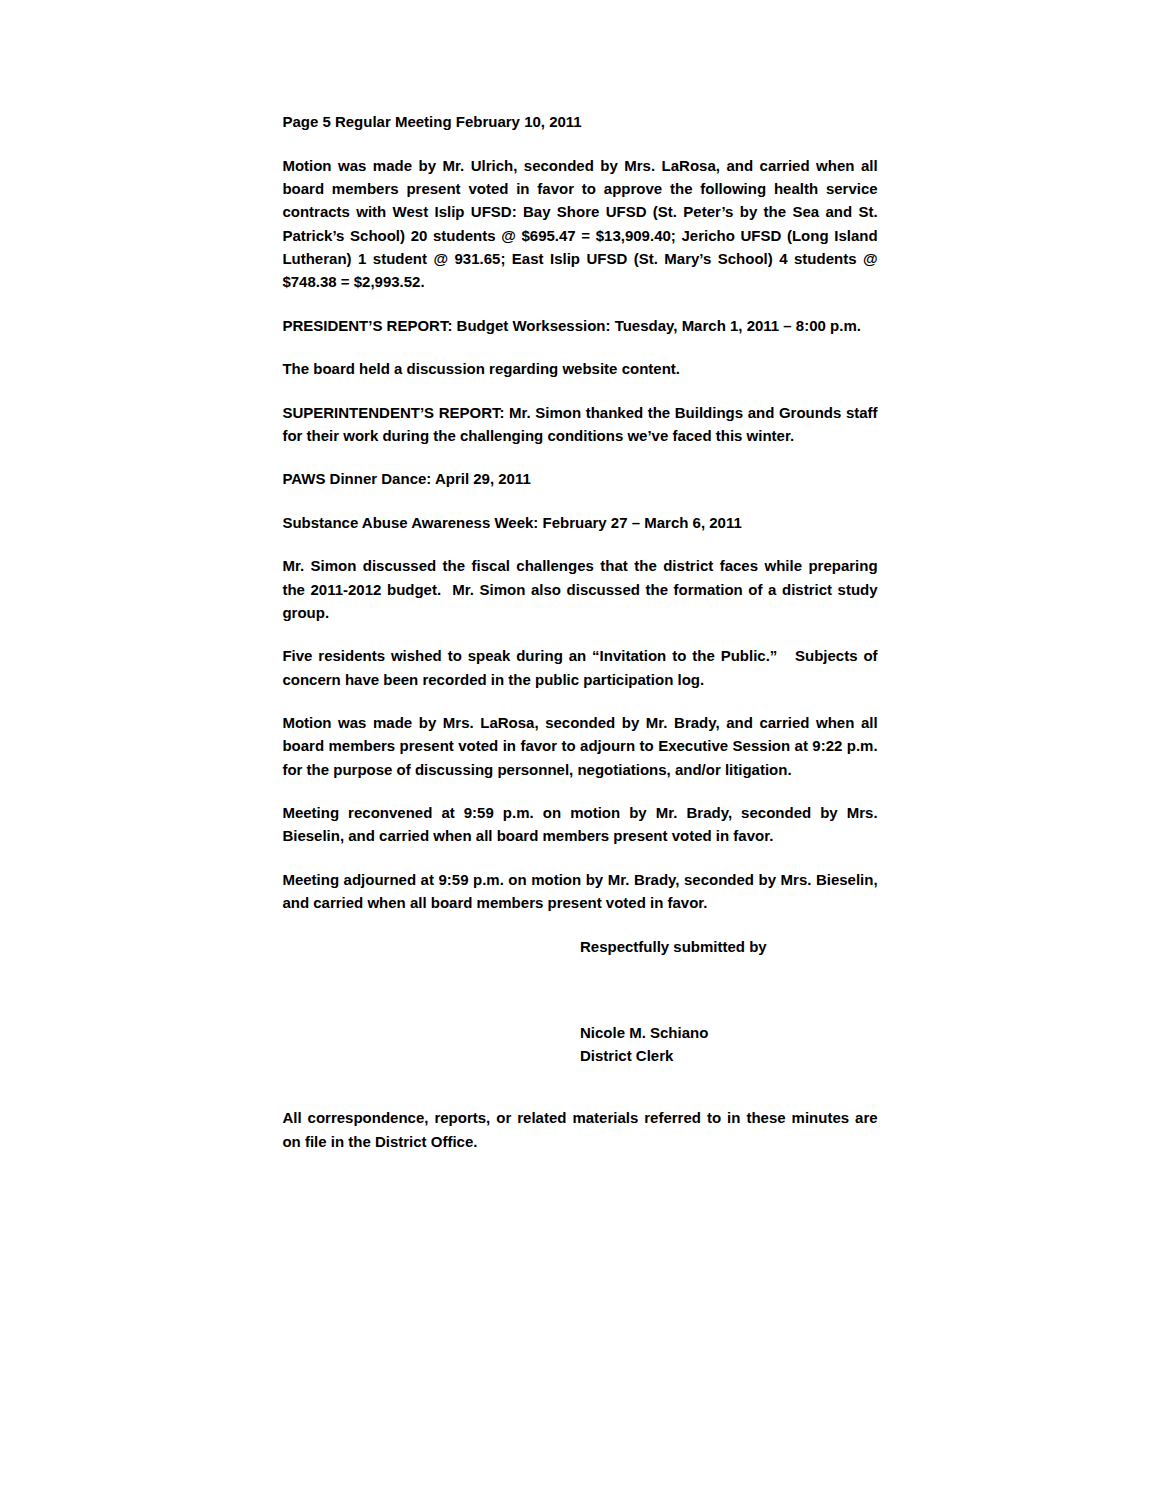Page 5 Regular Meeting February 10, 2011
Motion was made by Mr. Ulrich, seconded by Mrs. LaRosa, and carried when all board members present voted in favor to approve the following health service contracts with West Islip UFSD: Bay Shore UFSD (St. Peter’s by the Sea and St. Patrick’s School) 20 students @ $695.47 = $13,909.40; Jericho UFSD (Long Island Lutheran) 1 student @ 931.65; East Islip UFSD (St. Mary’s School) 4 students @ $748.38 = $2,993.52.
PRESIDENT’S REPORT: Budget Worksession: Tuesday, March 1, 2011 – 8:00 p.m.
The board held a discussion regarding website content.
SUPERINTENDENT’S REPORT: Mr. Simon thanked the Buildings and Grounds staff for their work during the challenging conditions we’ve faced this winter.
PAWS Dinner Dance: April 29, 2011
Substance Abuse Awareness Week: February 27 – March 6, 2011
Mr. Simon discussed the fiscal challenges that the district faces while preparing the 2011-2012 budget. Mr. Simon also discussed the formation of a district study group.
Five residents wished to speak during an “Invitation to the Public.” Subjects of concern have been recorded in the public participation log.
Motion was made by Mrs. LaRosa, seconded by Mr. Brady, and carried when all board members present voted in favor to adjourn to Executive Session at 9:22 p.m. for the purpose of discussing personnel, negotiations, and/or litigation.
Meeting reconvened at 9:59 p.m. on motion by Mr. Brady, seconded by Mrs. Bieselin, and carried when all board members present voted in favor.
Meeting adjourned at 9:59 p.m. on motion by Mr. Brady, seconded by Mrs. Bieselin, and carried when all board members present voted in favor.
Respectfully submitted by
Nicole M. Schiano
District Clerk
All correspondence, reports, or related materials referred to in these minutes are on file in the District Office.